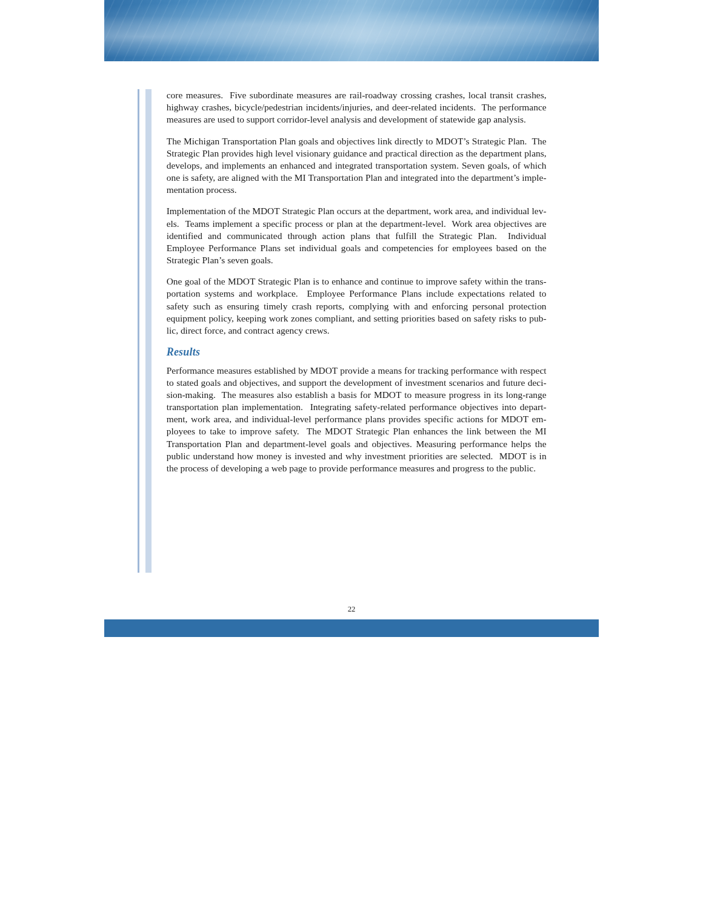core measures. Five subordinate measures are rail-roadway crossing crashes, local transit crashes, highway crashes, bicycle/pedestrian incidents/injuries, and deer-related incidents. The performance measures are used to support corridor-level analysis and development of statewide gap analysis.
The Michigan Transportation Plan goals and objectives link directly to MDOT’s Strategic Plan. The Strategic Plan provides high level visionary guidance and practical direction as the department plans, develops, and implements an enhanced and integrated transportation system. Seven goals, of which one is safety, are aligned with the MI Transportation Plan and integrated into the department’s implementation process.
Implementation of the MDOT Strategic Plan occurs at the department, work area, and individual levels. Teams implement a specific process or plan at the department-level. Work area objectives are identified and communicated through action plans that fulfill the Strategic Plan. Individual Employee Performance Plans set individual goals and competencies for employees based on the Strategic Plan’s seven goals.
One goal of the MDOT Strategic Plan is to enhance and continue to improve safety within the transportation systems and workplace. Employee Performance Plans include expectations related to safety such as ensuring timely crash reports, complying with and enforcing personal protection equipment policy, keeping work zones compliant, and setting priorities based on safety risks to public, direct force, and contract agency crews.
Results
Performance measures established by MDOT provide a means for tracking performance with respect to stated goals and objectives, and support the development of investment scenarios and future decision-making. The measures also establish a basis for MDOT to measure progress in its long-range transportation plan implementation. Integrating safety-related performance objectives into department, work area, and individual-level performance plans provides specific actions for MDOT employees to take to improve safety. The MDOT Strategic Plan enhances the link between the MI Transportation Plan and department-level goals and objectives. Measuring performance helps the public understand how money is invested and why investment priorities are selected. MDOT is in the process of developing a web page to provide performance measures and progress to the public.
22